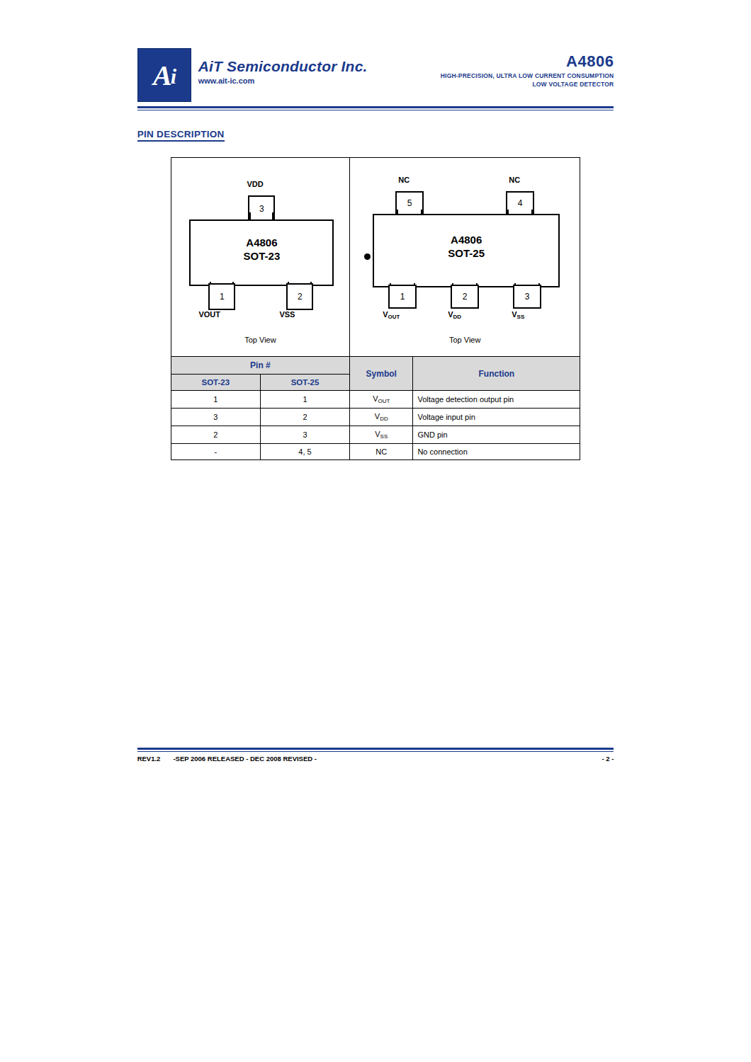Ai
AiT Semiconductor Inc.
www.ait-ic.com
A4806
HIGH-PRECISION, ULTRA LOW CURRENT CONSUMPTION
LOW VOLTAGE DETECTOR
PIN DESCRIPTION
| VDD 3 A4806 SOT-23 1 2 VOUT VSS Top View | NC NC 5 4 A4806 SOT-25 1 2 3 V OUT V DD V SS Top View |
| Pin # | Symbol | Function |
| SOT-23 | SOT-25 |
| 1 | 1 | V OUT | Voltage detection output pin |
| 3 | 2 | V DD | Voltage input pin |
| 2 | 3 | V SS | GND pin |
| - | 4, 5 | NC | No connection |
REV1.2-SEP 2006 RELEASED - DEC 2008 REVISED -
- 2 -